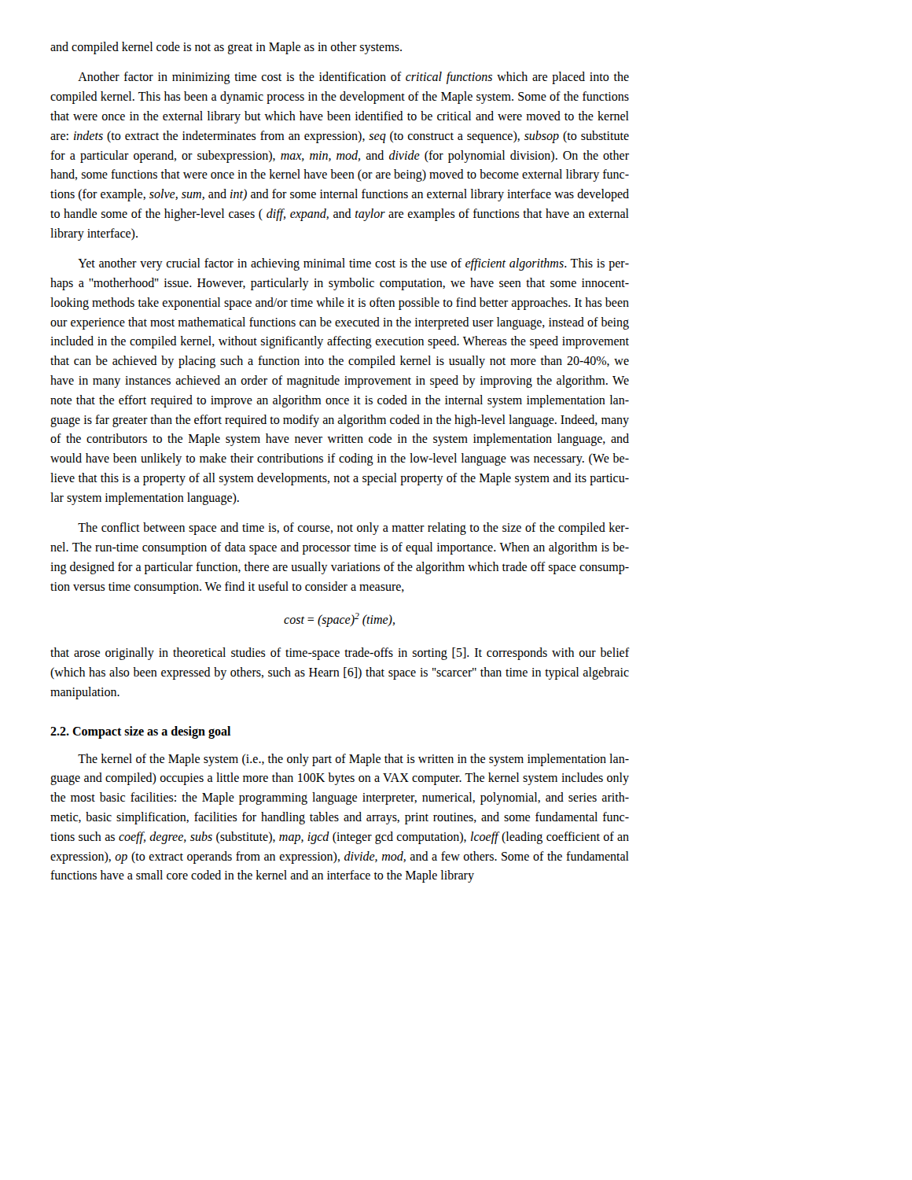and compiled kernel code is not as great in Maple as in other systems.
Another factor in minimizing time cost is the identification of critical functions which are placed into the compiled kernel. This has been a dynamic process in the development of the Maple system. Some of the functions that were once in the external library but which have been identified to be critical and were moved to the kernel are: indets (to extract the indeterminates from an expression), seq (to construct a sequence), subsop (to substitute for a particular operand, or subexpression), max, min, mod, and divide (for polynomial division). On the other hand, some functions that were once in the kernel have been (or are being) moved to become external library functions (for example, solve, sum, and int) and for some internal functions an external library interface was developed to handle some of the higher-level cases ( diff, expand, and taylor are examples of functions that have an external library interface).
Yet another very crucial factor in achieving minimal time cost is the use of efficient algorithms. This is perhaps a ''motherhood'' issue. However, particularly in symbolic computation, we have seen that some innocent-looking methods take exponential space and/or time while it is often possible to find better approaches. It has been our experience that most mathematical functions can be executed in the interpreted user language, instead of being included in the compiled kernel, without significantly affecting execution speed. Whereas the speed improvement that can be achieved by placing such a function into the compiled kernel is usually not more than 20-40%, we have in many instances achieved an order of magnitude improvement in speed by improving the algorithm. We note that the effort required to improve an algorithm once it is coded in the internal system implementation language is far greater than the effort required to modify an algorithm coded in the high-level language. Indeed, many of the contributors to the Maple system have never written code in the system implementation language, and would have been unlikely to make their contributions if coding in the low-level language was necessary. (We believe that this is a property of all system developments, not a special property of the Maple system and its particular system implementation language).
The conflict between space and time is, of course, not only a matter relating to the size of the compiled kernel. The run-time consumption of data space and processor time is of equal importance. When an algorithm is being designed for a particular function, there are usually variations of the algorithm which trade off space consumption versus time consumption. We find it useful to consider a measure,
cost = (space)2 (time),
that arose originally in theoretical studies of time-space trade-offs in sorting [5]. It corresponds with our belief (which has also been expressed by others, such as Hearn [6]) that space is ''scarcer'' than time in typical algebraic manipulation.
2.2. Compact size as a design goal
The kernel of the Maple system (i.e., the only part of Maple that is written in the system implementation language and compiled) occupies a little more than 100K bytes on a VAX computer. The kernel system includes only the most basic facilities: the Maple programming language interpreter, numerical, polynomial, and series arithmetic, basic simplification, facilities for handling tables and arrays, print routines, and some fundamental functions such as coeff, degree, subs (substitute), map, igcd (integer gcd computation), lcoeff (leading coefficient of an expression), op (to extract operands from an expression), divide, mod, and a few others. Some of the fundamental functions have a small core coded in the kernel and an interface to the Maple library